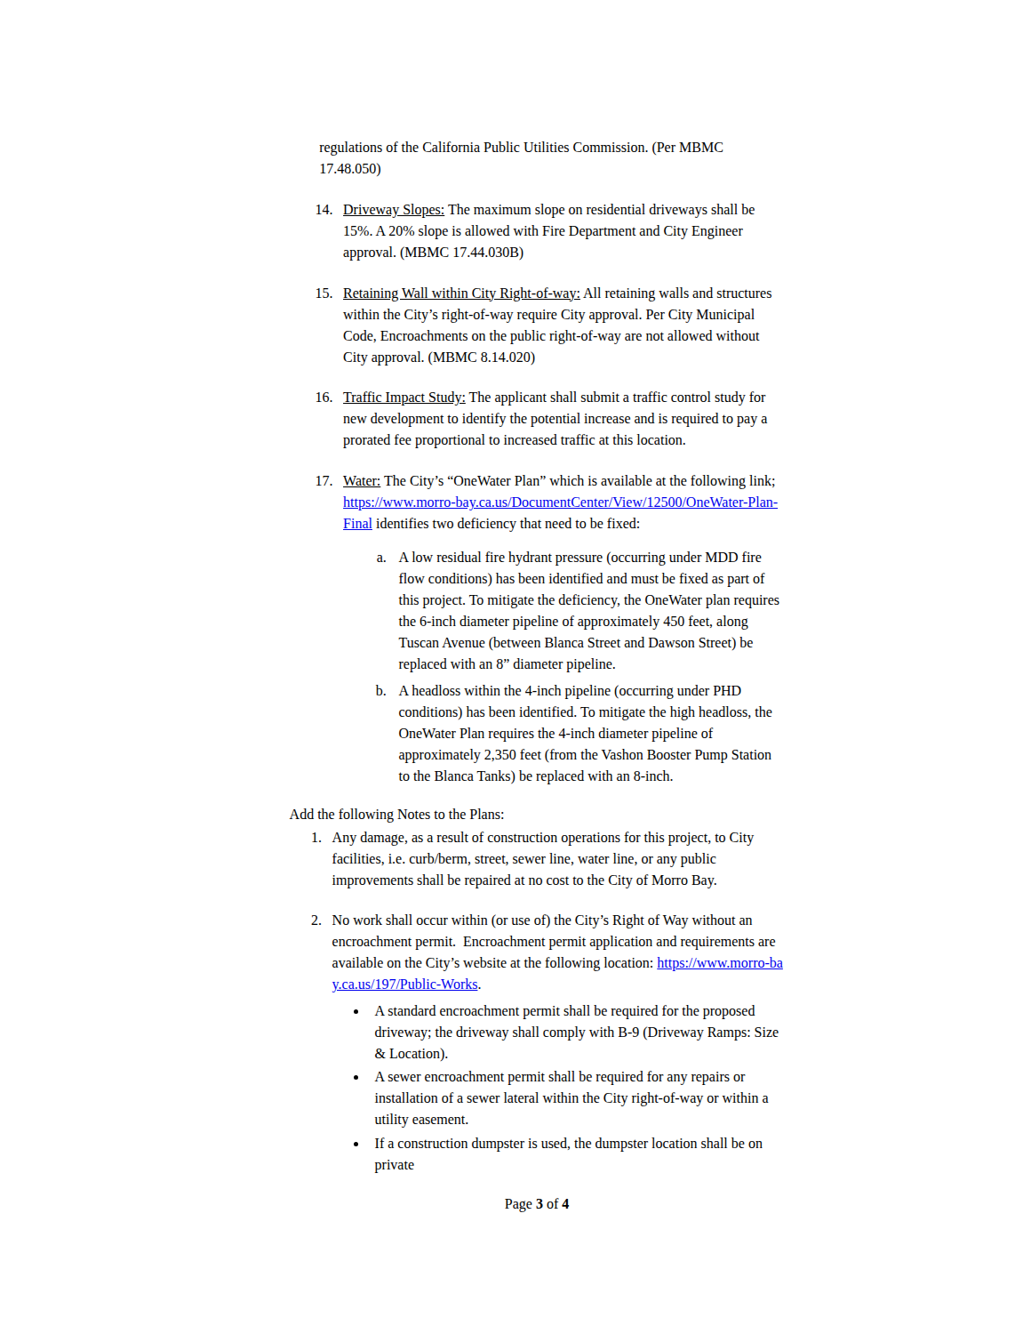regulations of the California Public Utilities Commission. (Per MBMC 17.48.050)
Driveway Slopes: The maximum slope on residential driveways shall be 15%. A 20% slope is allowed with Fire Department and City Engineer approval. (MBMC 17.44.030B)
Retaining Wall within City Right-of-way: All retaining walls and structures within the City’s right-of-way require City approval. Per City Municipal Code, Encroachments on the public right-of-way are not allowed without City approval. (MBMC 8.14.020)
Traffic Impact Study: The applicant shall submit a traffic control study for new development to identify the potential increase and is required to pay a prorated fee proportional to increased traffic at this location.
Water: The City’s “OneWater Plan” which is available at the following link; https://www.morro-bay.ca.us/DocumentCenter/View/12500/OneWater-Plan-Final identifies two deficiency that need to be fixed:
A low residual fire hydrant pressure (occurring under MDD fire flow conditions) has been identified and must be fixed as part of this project. To mitigate the deficiency, the OneWater plan requires the 6-inch diameter pipeline of approximately 450 feet, along Tuscan Avenue (between Blanca Street and Dawson Street) be replaced with an 8” diameter pipeline.
A headloss within the 4-inch pipeline (occurring under PHD conditions) has been identified. To mitigate the high headloss, the OneWater Plan requires the 4-inch diameter pipeline of approximately 2,350 feet (from the Vashon Booster Pump Station to the Blanca Tanks) be replaced with an 8-inch.
Add the following Notes to the Plans:
Any damage, as a result of construction operations for this project, to City facilities, i.e. curb/berm, street, sewer line, water line, or any public improvements shall be repaired at no cost to the City of Morro Bay.
No work shall occur within (or use of) the City’s Right of Way without an encroachment permit. Encroachment permit application and requirements are available on the City’s website at the following location: https://www.morro-bay.ca.us/197/Public-Works.
A standard encroachment permit shall be required for the proposed driveway; the driveway shall comply with B-9 (Driveway Ramps: Size & Location).
A sewer encroachment permit shall be required for any repairs or installation of a sewer lateral within the City right-of-way or within a utility easement.
If a construction dumpster is used, the dumpster location shall be on private
Page 3 of 4